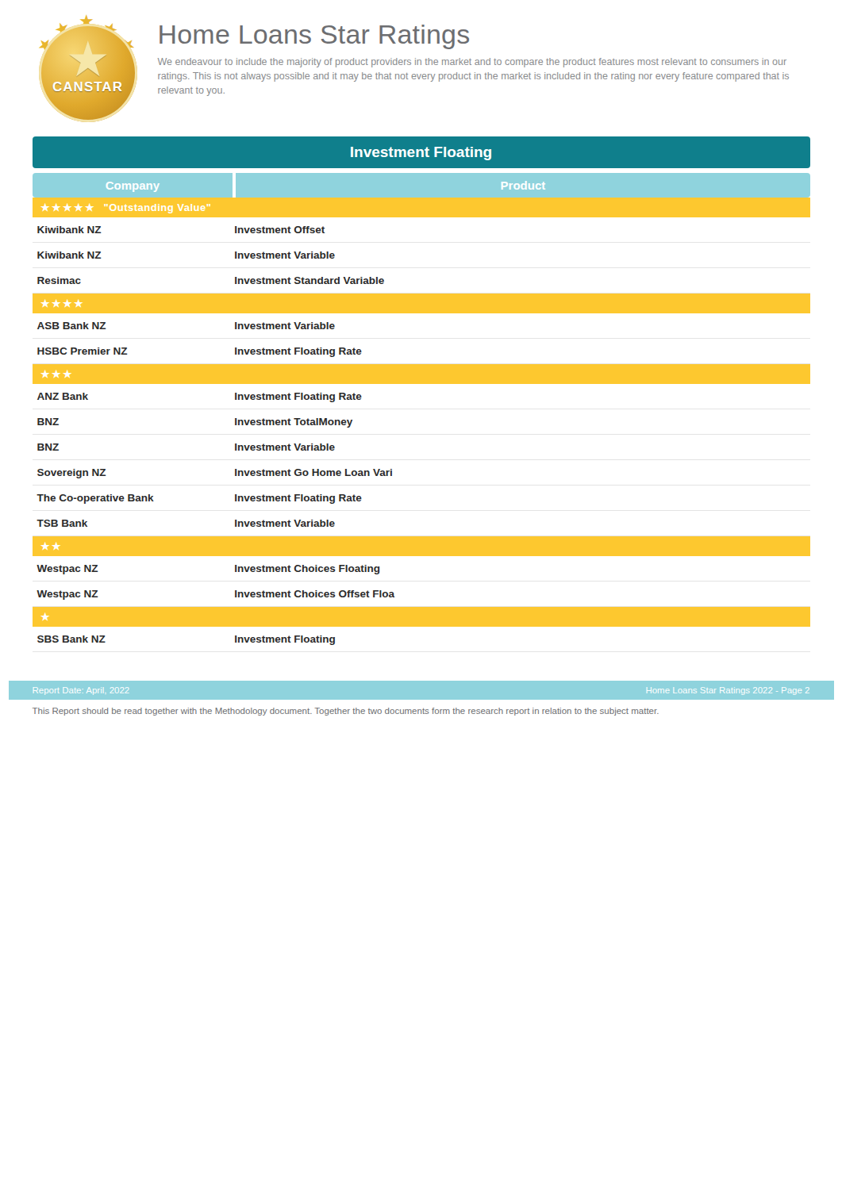★★★★★
★
CANSTAR
Home Loans Star Ratings
We endeavour to include the majority of product providers in the market and to compare the product features most relevant to consumers in our ratings. This is not always possible and it may be that not every product in the market is included in the rating nor every feature compared that is relevant to you.
| Investment Floating |
| Company | Product |
| ★★★★★ "Outstanding Value" |
| Kiwibank NZ | Investment Offset |
| Kiwibank NZ | Investment Variable |
| Resimac | Investment Standard Variable |
| ★★★★ |
| ASB Bank NZ | Investment Variable |
| HSBC Premier NZ | Investment Floating Rate |
| ★★★ |
| ANZ Bank | Investment Floating Rate |
| BNZ | Investment TotalMoney |
| BNZ | Investment Variable |
| Sovereign NZ | Investment Go Home Loan Vari |
| The Co-operative Bank | Investment Floating Rate |
| TSB Bank | Investment Variable |
| ★★ |
| Westpac NZ | Investment Choices Floating |
| Westpac NZ | Investment Choices Offset Floa |
| ★ |
| SBS Bank NZ | Investment Floating |
Report Date: April, 2022
Home Loans Star Ratings 2022 - Page 2
This Report should be read together with the Methodology document. Together the two documents form the research report in relation to the subject matter.